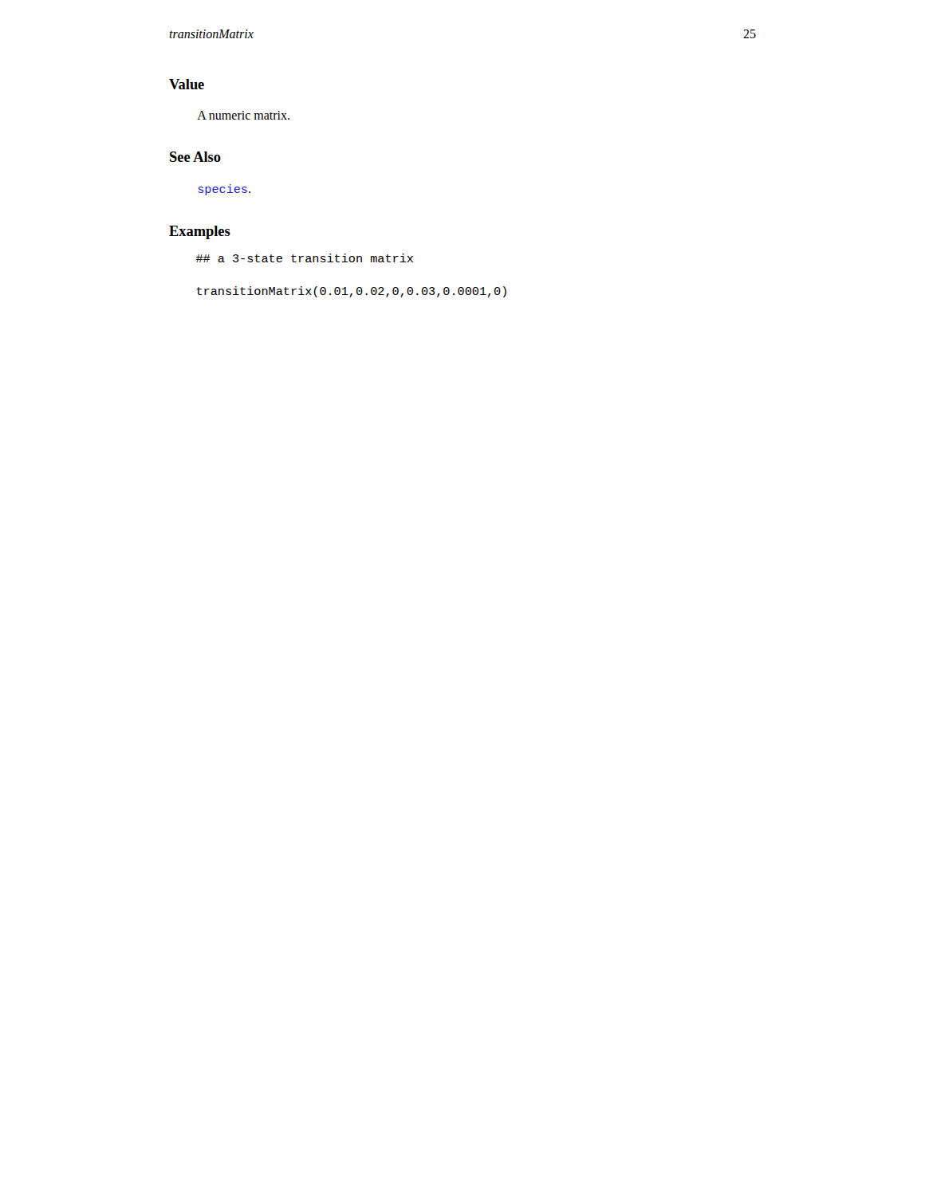transitionMatrix 25
Value
A numeric matrix.
See Also
species.
Examples
## a 3-state transition matrix

transitionMatrix(0.01,0.02,0,0.03,0.0001,0)